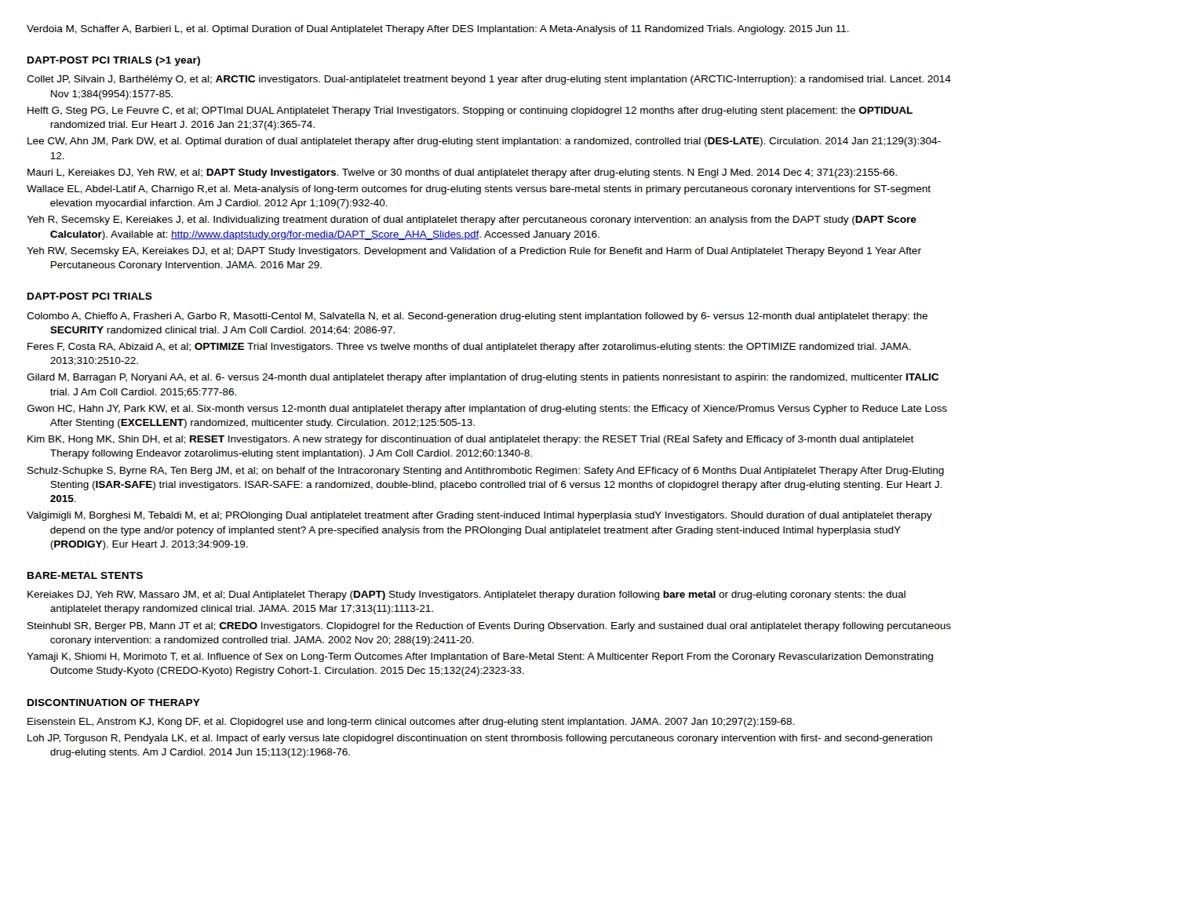Verdoia M, Schaffer A, Barbieri L, et al. Optimal Duration of Dual Antiplatelet Therapy After DES Implantation: A Meta-Analysis of 11 Randomized Trials. Angiology. 2015 Jun 11.
DAPT-POST PCI TRIALS (>1 year)
Collet JP, Silvain J, Barthélémy O, et al; ARCTIC investigators. Dual-antiplatelet treatment beyond 1 year after drug-eluting stent implantation (ARCTIC-Interruption): a randomised trial. Lancet. 2014 Nov 1;384(9954):1577-85.
Helft G, Steg PG, Le Feuvre C, et al; OPTImal DUAL Antiplatelet Therapy Trial Investigators. Stopping or continuing clopidogrel 12 months after drug-eluting stent placement: the OPTIDUAL randomized trial. Eur Heart J. 2016 Jan 21;37(4):365-74.
Lee CW, Ahn JM, Park DW, et al. Optimal duration of dual antiplatelet therapy after drug-eluting stent implantation: a randomized, controlled trial (DES-LATE). Circulation. 2014 Jan 21;129(3):304-12.
Mauri L, Kereiakes DJ, Yeh RW, et al; DAPT Study Investigators. Twelve or 30 months of dual antiplatelet therapy after drug-eluting stents. N Engl J Med. 2014 Dec 4; 371(23):2155-66.
Wallace EL, Abdel-Latif A, Charnigo R,et al. Meta-analysis of long-term outcomes for drug-eluting stents versus bare-metal stents in primary percutaneous coronary interventions for ST-segment elevation myocardial infarction. Am J Cardiol. 2012 Apr 1;109(7):932-40.
Yeh R, Secemsky E, Kereiakes J, et al. Individualizing treatment duration of dual antiplatelet therapy after percutaneous coronary intervention: an analysis from the DAPT study (DAPT Score Calculator). Available at: http://www.daptstudy.org/for-media/DAPT_Score_AHA_Slides.pdf. Accessed January 2016.
Yeh RW, Secemsky EA, Kereiakes DJ, et al; DAPT Study Investigators. Development and Validation of a Prediction Rule for Benefit and Harm of Dual Antiplatelet Therapy Beyond 1 Year After Percutaneous Coronary Intervention. JAMA. 2016 Mar 29.
DAPT-POST PCI TRIALS
Colombo A, Chieffo A, Frasheri A, Garbo R, Masotti-Centol M, Salvatella N, et al. Second-generation drug-eluting stent implantation followed by 6- versus 12-month dual antiplatelet therapy: the SECURITY randomized clinical trial. J Am Coll Cardiol. 2014;64: 2086-97.
Feres F, Costa RA, Abizaid A, et al; OPTIMIZE Trial Investigators. Three vs twelve months of dual antiplatelet therapy after zotarolimus-eluting stents: the OPTIMIZE randomized trial. JAMA. 2013;310:2510-22.
Gilard M, Barragan P, Noryani AA, et al. 6- versus 24-month dual antiplatelet therapy after implantation of drug-eluting stents in patients nonresistant to aspirin: the randomized, multicenter ITALIC trial. J Am Coll Cardiol. 2015;65:777-86.
Gwon HC, Hahn JY, Park KW, et al. Six-month versus 12-month dual antiplatelet therapy after implantation of drug-eluting stents: the Efficacy of Xience/Promus Versus Cypher to Reduce Late Loss After Stenting (EXCELLENT) randomized, multicenter study. Circulation. 2012;125:505-13.
Kim BK, Hong MK, Shin DH, et al; RESET Investigators. A new strategy for discontinuation of dual antiplatelet therapy: the RESET Trial (REal Safety and Efficacy of 3-month dual antiplatelet Therapy following Endeavor zotarolimus-eluting stent implantation). J Am Coll Cardiol. 2012;60:1340-8.
Schulz-Schupke S, Byrne RA, Ten Berg JM, et al; on behalf of the Intracoronary Stenting and Antithrombotic Regimen: Safety And EFficacy of 6 Months Dual Antiplatelet Therapy After Drug-Eluting Stenting (ISAR-SAFE) trial investigators. ISAR-SAFE: a randomized, double-blind, placebo controlled trial of 6 versus 12 months of clopidogrel therapy after drug-eluting stenting. Eur Heart J. 2015.
Valgimigli M, Borghesi M, Tebaldi M, et al; PROlonging Dual antiplatelet treatment after Grading stent-induced Intimal hyperplasia studY Investigators. Should duration of dual antiplatelet therapy depend on the type and/or potency of implanted stent? A pre-specified analysis from the PROlonging Dual antiplatelet treatment after Grading stent-induced Intimal hyperplasia studY (PRODIGY). Eur Heart J. 2013;34:909-19.
BARE-METAL STENTS
Kereiakes DJ, Yeh RW, Massaro JM, et al; Dual Antiplatelet Therapy (DAPT) Study Investigators. Antiplatelet therapy duration following bare metal or drug-eluting coronary stents: the dual antiplatelet therapy randomized clinical trial. JAMA. 2015 Mar 17;313(11):1113-21.
Steinhubl SR, Berger PB, Mann JT et al; CREDO Investigators. Clopidogrel for the Reduction of Events During Observation. Early and sustained dual oral antiplatelet therapy following percutaneous coronary intervention: a randomized controlled trial. JAMA. 2002 Nov 20; 288(19):2411-20.
Yamaji K, Shiomi H, Morimoto T, et al. Influence of Sex on Long-Term Outcomes After Implantation of Bare-Metal Stent: A Multicenter Report From the Coronary Revascularization Demonstrating Outcome Study-Kyoto (CREDO-Kyoto) Registry Cohort-1. Circulation. 2015 Dec 15;132(24):2323-33.
DISCONTINUATION OF THERAPY
Eisenstein EL, Anstrom KJ, Kong DF, et al. Clopidogrel use and long-term clinical outcomes after drug-eluting stent implantation. JAMA. 2007 Jan 10;297(2):159-68.
Loh JP, Torguson R, Pendyala LK, et al. Impact of early versus late clopidogrel discontinuation on stent thrombosis following percutaneous coronary intervention with first- and second-generation drug-eluting stents. Am J Cardiol. 2014 Jun 15;113(12):1968-76.